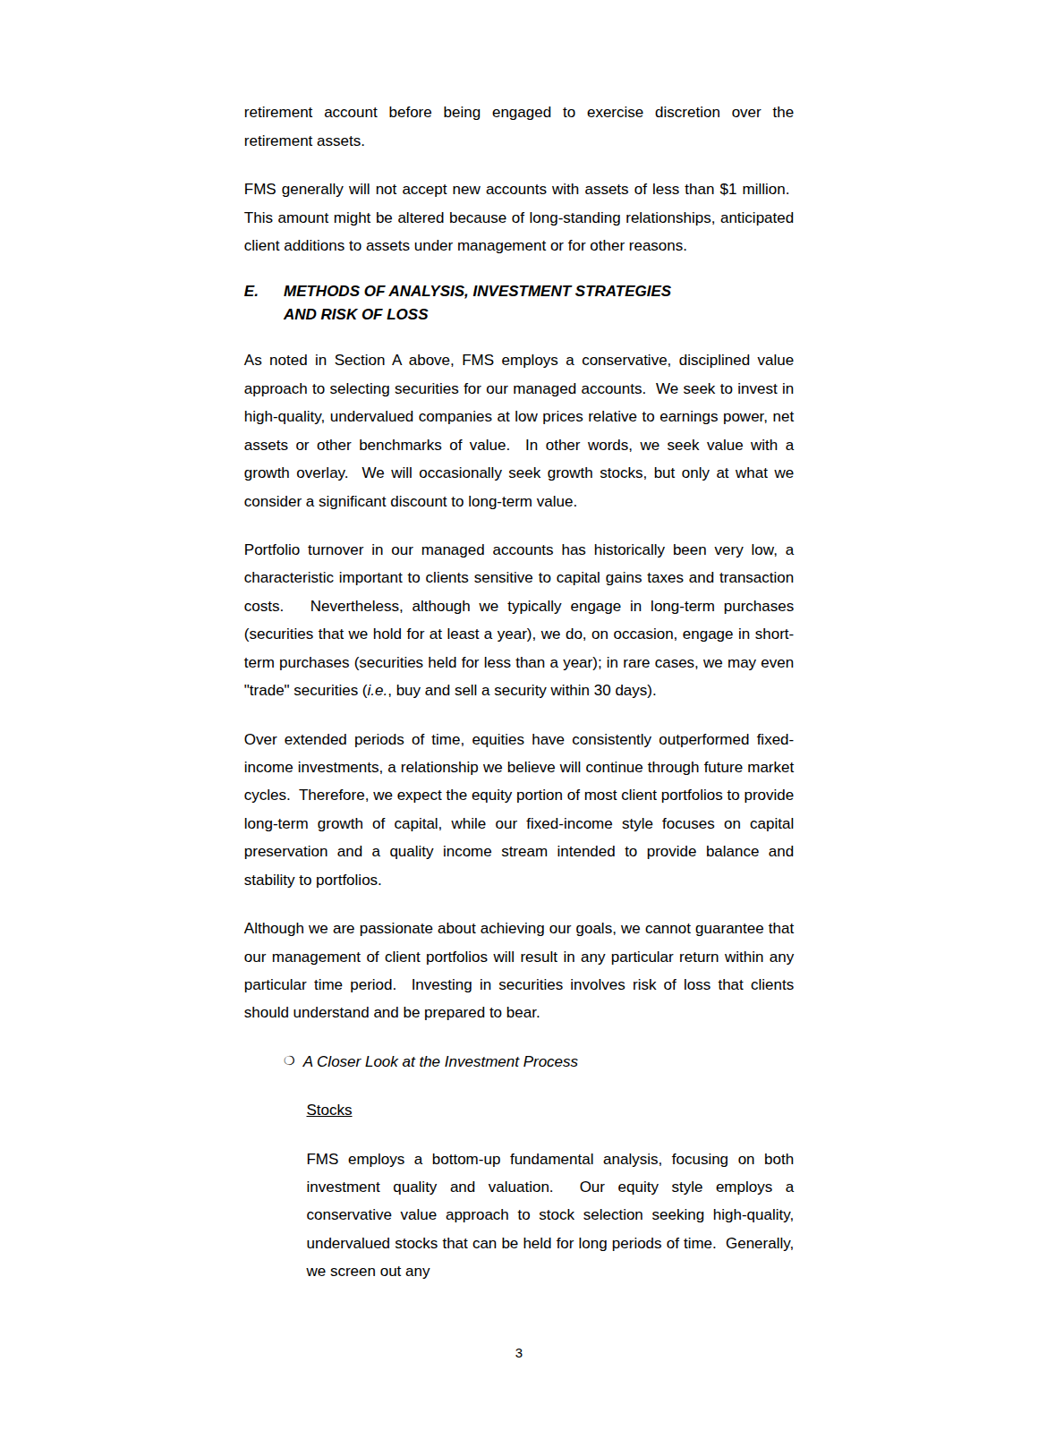retirement account before being engaged to exercise discretion over the retirement assets.
FMS generally will not accept new accounts with assets of less than $1 million. This amount might be altered because of long-standing relationships, anticipated client additions to assets under management or for other reasons.
E. METHODS OF ANALYSIS, INVESTMENT STRATEGIES
AND RISK OF LOSS
As noted in Section A above, FMS employs a conservative, disciplined value approach to selecting securities for our managed accounts. We seek to invest in high-quality, undervalued companies at low prices relative to earnings power, net assets or other benchmarks of value. In other words, we seek value with a growth overlay. We will occasionally seek growth stocks, but only at what we consider a significant discount to long-term value.
Portfolio turnover in our managed accounts has historically been very low, a characteristic important to clients sensitive to capital gains taxes and transaction costs. Nevertheless, although we typically engage in long-term purchases (securities that we hold for at least a year), we do, on occasion, engage in short-term purchases (securities held for less than a year); in rare cases, we may even "trade" securities (i.e., buy and sell a security within 30 days).
Over extended periods of time, equities have consistently outperformed fixed-income investments, a relationship we believe will continue through future market cycles. Therefore, we expect the equity portion of most client portfolios to provide long-term growth of capital, while our fixed-income style focuses on capital preservation and a quality income stream intended to provide balance and stability to portfolios.
Although we are passionate about achieving our goals, we cannot guarantee that our management of client portfolios will result in any particular return within any particular time period. Investing in securities involves risk of loss that clients should understand and be prepared to bear.
❍ A Closer Look at the Investment Process
Stocks
FMS employs a bottom-up fundamental analysis, focusing on both investment quality and valuation. Our equity style employs a conservative value approach to stock selection seeking high-quality, undervalued stocks that can be held for long periods of time. Generally, we screen out any
3